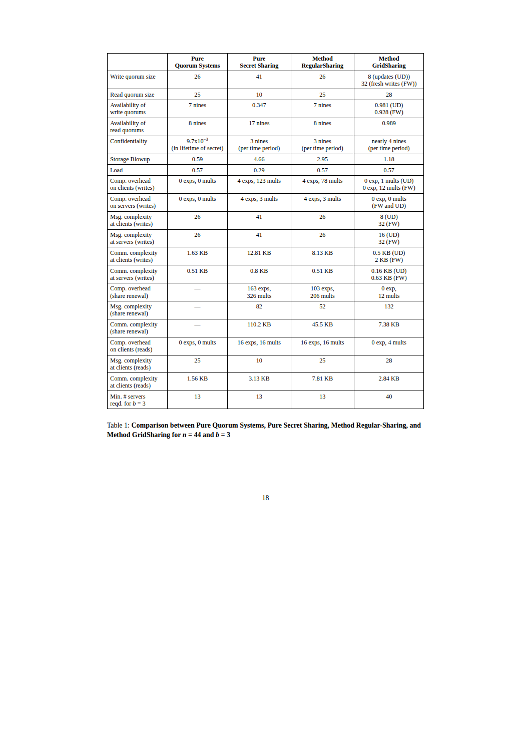| | Pure Quorum Systems | Pure Secret Sharing | Method RegularSharing | Method GridSharing |
| --- | --- | --- | --- | --- |
| Write quorum size | 26 | 41 | 26 | 8 (updates (UD)) 32 (fresh writes (FW)) |
| Read quorum size | 25 | 10 | 25 | 28 |
| Availability of write quorums | 7 nines | 0.347 | 7 nines | 0.981 (UD) 0.928 (FW) |
| Availability of read quorums | 8 nines | 17 nines | 8 nines | 0.989 |
| Confidentiality | 9.7x10 −3 (in lifetime of secret) | 3 nines (per time period) | 3 nines (per time period) | nearly 4 nines (per time period) |
| Storage Blowup | 0.59 | 4.66 | 2.95 | 1.18 |
| Load | 0.57 | 0.29 | 0.57 | 0.57 |
| Comp. overhead on clients (writes) | 0 exps, 0 mults | 4 exps, 123 mults | 4 exps, 78 mults | 0 exp, 1 mults (UD) 0 exp, 12 mults (FW) |
| Comp. overhead on servers (writes) | 0 exps, 0 mults | 4 exps, 3 mults | 4 exps, 3 mults | 0 exp, 0 mults (FW and UD) |
| Msg. complexity at clients (writes) | 26 | 41 | 26 | 8 (UD) 32 (FW) |
| Msg. complexity at servers (writes) | 26 | 41 | 26 | 16 (UD) 32 (FW) |
| Comm. complexity at clients (writes) | 1.63 KB | 12.81 KB | 8.13 KB | 0.5 KB (UD) 2 KB (FW) |
| Comm. complexity at servers (writes) | 0.51 KB | 0.8 KB | 0.51 KB | 0.16 KB (UD) 0.63 KB (FW) |
| Comp. overhead (share renewal) | — | 163 exps, 326 mults | 103 exps, 206 mults | 0 exp, 12 mults |
| Msg. complexity (share renewal) | — | 82 | 52 | 132 |
| Comm. complexity (share renewal) | — | 110.2 KB | 45.5 KB | 7.38 KB |
| Comp. overhead on clients (reads) | 0 exps, 0 mults | 16 exps, 16 mults | 16 exps, 16 mults | 0 exp, 4 mults |
| Msg. complexity at clients (reads) | 25 | 10 | 25 | 28 |
| Comm. complexity at clients (reads) | 1.56 KB | 3.13 KB | 7.81 KB | 2.84 KB |
| Min. # servers reqd. for b = 3 | 13 | 13 | 13 | 40 |
Table 1: Comparison between Pure Quorum Systems, Pure Secret Sharing, Method Regular-Sharing, and Method GridSharing for n = 44 and b = 3
18